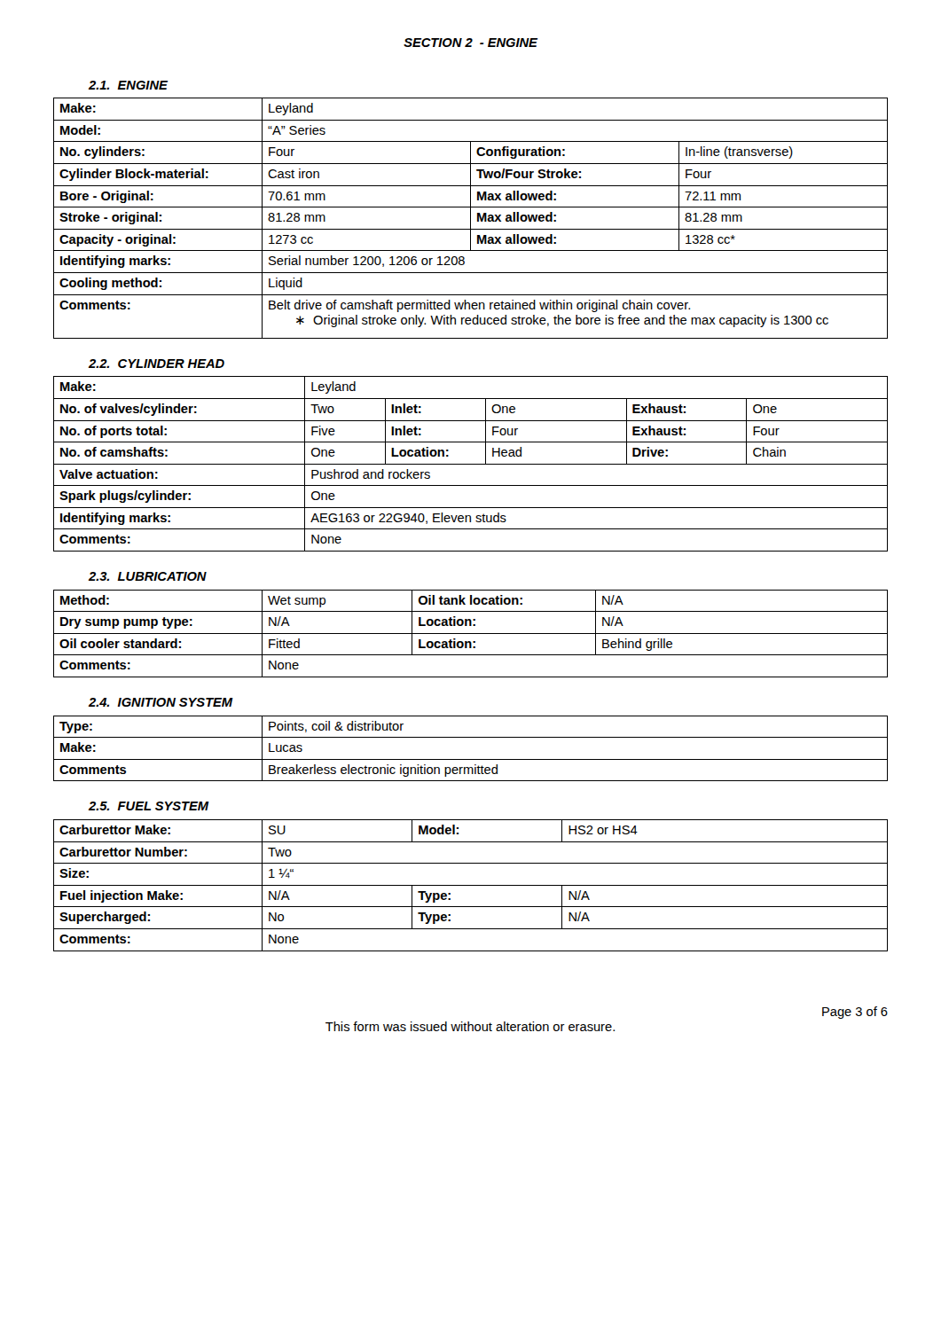SECTION 2 - ENGINE
2.1. ENGINE
| Make: | Leyland |
| Model: | “A” Series |
| No. cylinders: | Four | Configuration: | In-line (transverse) |
| Cylinder Block-material: | Cast iron | Two/Four Stroke: | Four |
| Bore - Original: | 70.61 mm | Max allowed: | 72.11 mm |
| Stroke - original: | 81.28 mm | Max allowed: | 81.28 mm |
| Capacity - original: | 1273 cc | Max allowed: | 1328 cc* |
| Identifying marks: | Serial number 1200, 1206 or 1208 |
| Cooling method: | Liquid |
| Comments: | Belt drive of camshaft permitted when retained within original chain cover. Original stroke only. With reduced stroke, the bore is free and the max capacity is 1300 cc |
2.2. CYLINDER HEAD
| Make: | Leyland |
| No. of valves/cylinder: | Two | Inlet: | One | Exhaust: | One |
| No. of ports total: | Five | Inlet: | Four | Exhaust: | Four |
| No. of camshafts: | One | Location: | Head | Drive: | Chain |
| Valve actuation: | Pushrod and rockers |
| Spark plugs/cylinder: | One |
| Identifying marks: | AEG163 or 22G940, Eleven studs |
| Comments: | None |
2.3. LUBRICATION
| Method: | Wet sump | Oil tank location: | N/A |
| Dry sump pump type: | N/A | Location: | N/A |
| Oil cooler standard: | Fitted | Location: | Behind grille |
| Comments: | None |
2.4. IGNITION SYSTEM
| Type: | Points, coil & distributor |
| Make: | Lucas |
| Comments | Breakerless electronic ignition permitted |
2.5. FUEL SYSTEM
| Carburettor Make: | SU | Model: | HS2 or HS4 |
| Carburettor Number: | Two |
| Size: | 1 ¼“ |
| Fuel injection Make: | N/A | Type: | N/A |
| Supercharged: | No | Type: | N/A |
| Comments: | None |
Page 3 of 6
This form was issued without alteration or erasure.